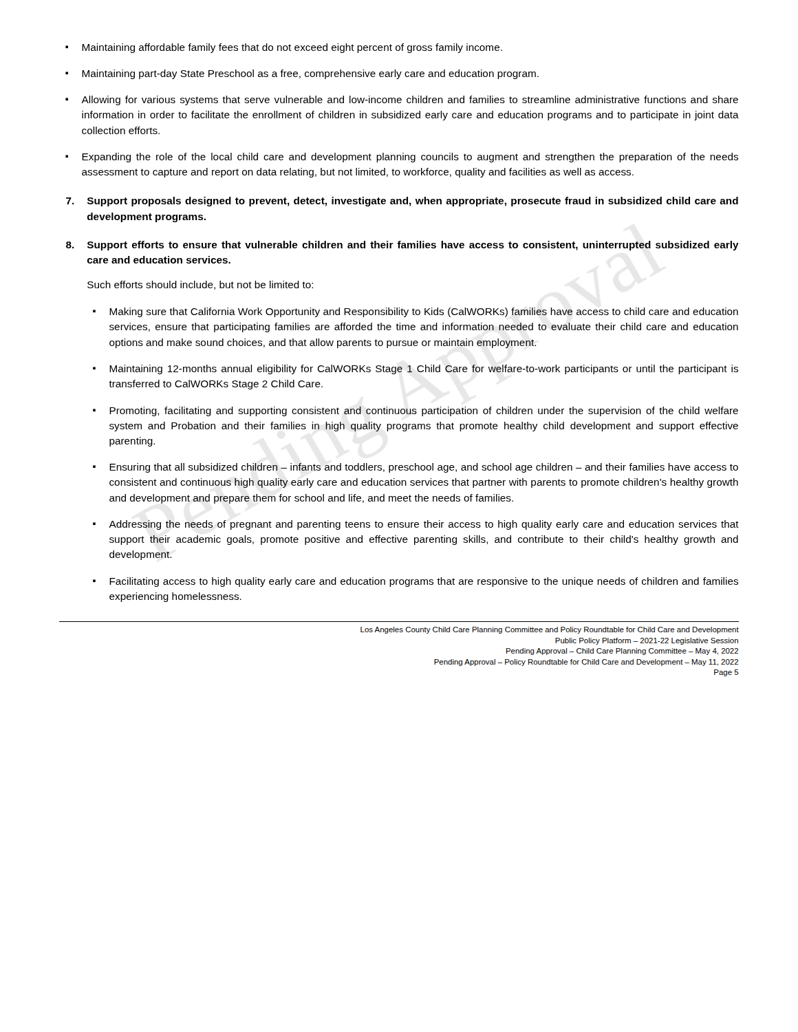Pending Approval
Maintaining affordable family fees that do not exceed eight percent of gross family income.
Maintaining part-day State Preschool as a free, comprehensive early care and education program.
Allowing for various systems that serve vulnerable and low-income children and families to streamline administrative functions and share information in order to facilitate the enrollment of children in subsidized early care and education programs and to participate in joint data collection efforts.
Expanding the role of the local child care and development planning councils to augment and strengthen the preparation of the needs assessment to capture and report on data relating, but not limited, to workforce, quality and facilities as well as access.
Support proposals designed to prevent, detect, investigate and, when appropriate, prosecute fraud in subsidized child care and development programs.
Support efforts to ensure that vulnerable children and their families have access to consistent, uninterrupted subsidized early care and education services.
Such efforts should include, but not be limited to:
Making sure that California Work Opportunity and Responsibility to Kids (CalWORKs) families have access to child care and education services, ensure that participating families are afforded the time and information needed to evaluate their child care and education options and make sound choices, and that allow parents to pursue or maintain employment.
Maintaining 12-months annual eligibility for CalWORKs Stage 1 Child Care for welfare-to-work participants or until the participant is transferred to CalWORKs Stage 2 Child Care.
Promoting, facilitating and supporting consistent and continuous participation of children under the supervision of the child welfare system and Probation and their families in high quality programs that promote healthy child development and support effective parenting.
Ensuring that all subsidized children – infants and toddlers, preschool age, and school age children – and their families have access to consistent and continuous high quality early care and education services that partner with parents to promote children's healthy growth and development and prepare them for school and life, and meet the needs of families.
Addressing the needs of pregnant and parenting teens to ensure their access to high quality early care and education services that support their academic goals, promote positive and effective parenting skills, and contribute to their child's healthy growth and development.
Facilitating access to high quality early care and education programs that are responsive to the unique needs of children and families experiencing homelessness.
Los Angeles County Child Care Planning Committee and Policy Roundtable for Child Care and Development
Public Policy Platform – 2021-22 Legislative Session
Pending Approval – Child Care Planning Committee – May 4, 2022
Pending Approval – Policy Roundtable for Child Care and Development – May 11, 2022
Page 5